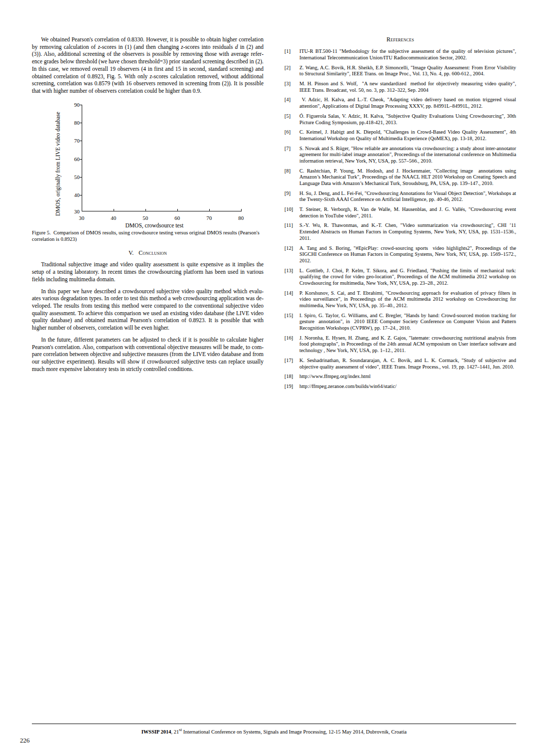We obtained Pearson's correlation of 0.8330. However, it is possible to obtain higher correlation by removing calculation of z-scores in (1) (and then changing z-scores into residuals d in (2) and (3)). Also, additional screening of the observers is possible by removing those with average reference grades below threshold (we have chosen threshold=3) prior standard screening described in (2). In this case, we removed overall 19 observers (4 in first and 15 in second, standard screening) and obtained correlation of 0.8923, Fig. 5. With only z-scores calculation removed, without additional screening, correlation was 0.8579 (with 16 observers removed in screening from (2)). It is possible that with higher number of observers correlation could be higher than 0.9.
DMOS, originally from LIVE video database
90
80
70
60
50
40
30
30
40
50
60
70
80
DMOS, crowdsource test
Figure 5. Comparison of DMOS results, using crowdsource testing versus original DMOS results (Pearson's correlation is 0.8923)
V. Conclusion
Traditional subjective image and video quality assessment is quite expensive as it implies the setup of a testing laboratory. In recent times the crowdsourcing platform has been used in various fields including multimedia domain.
In this paper we have described a crowdsourced subjective video quality method which evaluates various degradation types. In order to test this method a web crowdsourcing application was developed. The results from testing this method were compared to the conventional subjective video quality assessment. To achieve this comparison we used an existing video database (the LIVE video quality database) and obtained maximal Pearson's correlation of 0.8923. It is possible that with higher number of observers, correlation will be even higher.
In the future, different parameters can be adjusted to check if it is possible to calculate higher Pearson's correlation. Also, comparison with conventional objective measures will be made, to compare correlation between objective and subjective measures (from the LIVE video database and from our subjective experiment). Results will show if crowdsourced subjective tests can replace usually much more expensive laboratory tests in strictly controlled conditions.
References
[1] ITU-R BT.500-11 "Methodology for the subjective assessment of the quality of television pictures", International Telecommunication Union/ITU Radiocommunication Sector, 2002.
[2] Z. Wang, A.C. Bovik, H.R. Sheikh, E.P. Simoncelli, "Image Quality Assessment: From Error Visibility to Structural Similarity", IEEE Trans. on Image Proc., Vol. 13, No. 4, pp. 600-612., 2004.
[3] M. H. Pinson and S. Wolf, "A new standardized method for objectively measuring video quality", IEEE Trans. Broadcast, vol. 50, no. 3, pp. 312–322, Sep. 2004
[4] V. Adzic, H. Kalva, and L.-T. Cheok, "Adapting video delivery based on motion triggered visual attention", Applications of Digital Image Processing XXXV, pp. 84991L–84991L, 2012.
[5] Ó. Figuerola Salas, V. Adzic, H. Kalva, "Subjective Quality Evaluations Using Crowdsourcing", 30th Picture Coding Symposium, pp.418-421, 2013.
[6] C. Keimel, J. Habigt and K. Diepold, "Challenges in Crowd-Based Video Quality Assessment", 4th International Workshop on Quality of Multimedia Experience (QoMEX), pp. 13-18, 2012.
[7] S. Nowak and S. Rüger, "How reliable are annotations via crowdsourcing: a study about inter-annotator agreement for multi-label image annotation", Proceedings of the international conference on Multimedia information retrieval, New York, NY, USA, pp. 557–566., 2010.
[8] C. Rashtchian, P. Young, M. Hodosh, and J. Hockenmaier, "Collecting image annotations using Amazon’s Mechanical Turk", Proceedings of the NAACL HLT 2010 Workshop on Creating Speech and Language Data with Amazon’s Mechanical Turk, Stroudsburg, PA, USA, pp. 139–147., 2010.
[9] H. Su, J. Deng, and L. Fei-Fei, "Crowdsourcing Annotations for Visual Object Detection", Workshops at the Twenty-Sixth AAAI Conference on Artificial Intelligence, pp. 40-46, 2012.
[10] T. Steiner, R. Verborgh, R. Van de Walle, M. Hausenblas, and J. G. Vallés, "Crowdsourcing event detection in YouTube video", 2011.
[11] S.-Y. Wu, R. Thawonmas, and K.-T. Chen, "Video summarization via crowdsourcing", CHI ’11 Extended Abstracts on Human Factors in Computing Systems, New York, NY, USA, pp. 1531–1536., 2011.
[12] A. Tang and S. Boring, "#EpicPlay: crowd-sourcing sports video highlights2", Proceedings of the SIGCHI Conference on Human Factors in Computing Systems, New York, NY, USA, pp. 1569–1572., 2012.
[13] L. Gottlieb, J. Choi, P. Kelm, T. Sikora, and G. Friedland, "Pushing the limits of mechanical turk: qualifying the crowd for video geo-location", Proceedings of the ACM multimedia 2012 workshop on Crowdsourcing for multimedia, New York, NY, USA, pp. 23–28., 2012.
[14] P. Korshunov, S. Cai, and T. Ebrahimi, "Crowdsourcing approach for evaluation of privacy filters in video surveillance", in Proceedings of the ACM multimedia 2012 workshop on Crowdsourcing for multimedia, New York, NY, USA, pp. 35–40., 2012.
[15] I. Spiro, G. Taylor, G. Williams, and C. Bregler, "Hands by hand: Crowd-sourced motion tracking for gesture annotation", in 2010 IEEE Computer Society Conference on Computer Vision and Pattern Recognition Workshops (CVPRW), pp. 17–24., 2010.
[16] J. Noronha, E. Hysen, H. Zhang, and K. Z. Gajos, "latemate: crowdsourcing nutritional analysis from food photographs", in Proceedings of the 24th annual ACM symposium on User interface software and technology , New York, NY, USA, pp. 1–12., 2011.
[17] K. Seshadrinathan, R. Soundararajan, A. C. Bovik, and L. K. Cormack, "Study of subjective and objective quality assessment of video", IEEE Trans. Image Process., vol. 19, pp. 1427–1441, Jun. 2010.
[18] http://www.ffmpeg.org/index.html
[19] http://ffmpeg.zeranoe.com/builds/win64/static/
IWSSIP 2014, 21st International Conference on Systems, Signals and Image Processing, 12-15 May 2014, Dubrovnik, Croatia
226